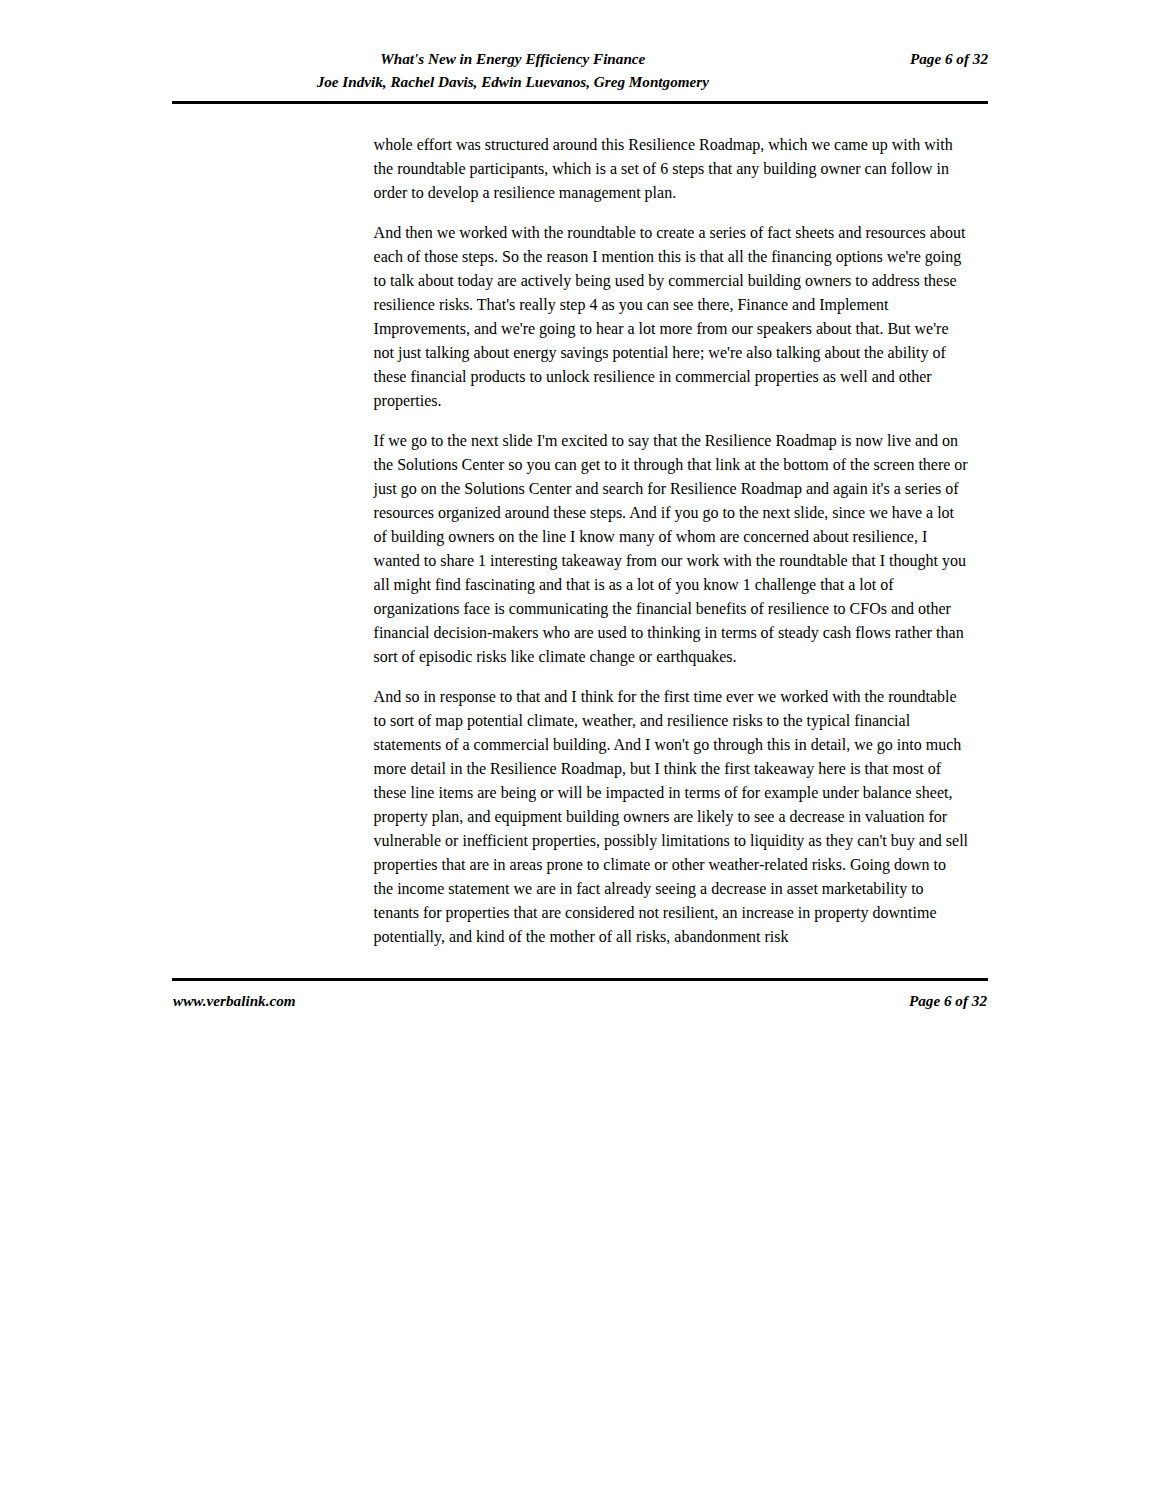| What's New in Energy Efficiency Finance | Page 6 of 32 |
| Joe Indvik, Rachel Davis, Edwin Luevanos, Greg Montgomery | |
whole effort was structured around this Resilience Roadmap, which we came up with with the roundtable participants, which is a set of 6 steps that any building owner can follow in order to develop a resilience management plan.
And then we worked with the roundtable to create a series of fact sheets and resources about each of those steps. So the reason I mention this is that all the financing options we're going to talk about today are actively being used by commercial building owners to address these resilience risks. That's really step 4 as you can see there, Finance and Implement Improvements, and we're going to hear a lot more from our speakers about that. But we're not just talking about energy savings potential here; we're also talking about the ability of these financial products to unlock resilience in commercial properties as well and other properties.
If we go to the next slide I'm excited to say that the Resilience Roadmap is now live and on the Solutions Center so you can get to it through that link at the bottom of the screen there or just go on the Solutions Center and search for Resilience Roadmap and again it's a series of resources organized around these steps. And if you go to the next slide, since we have a lot of building owners on the line I know many of whom are concerned about resilience, I wanted to share 1 interesting takeaway from our work with the roundtable that I thought you all might find fascinating and that is as a lot of you know 1 challenge that a lot of organizations face is communicating the financial benefits of resilience to CFOs and other financial decision-makers who are used to thinking in terms of steady cash flows rather than sort of episodic risks like climate change or earthquakes.
And so in response to that and I think for the first time ever we worked with the roundtable to sort of map potential climate, weather, and resilience risks to the typical financial statements of a commercial building. And I won't go through this in detail, we go into much more detail in the Resilience Roadmap, but I think the first takeaway here is that most of these line items are being or will be impacted in terms of for example under balance sheet, property plan, and equipment building owners are likely to see a decrease in valuation for vulnerable or inefficient properties, possibly limitations to liquidity as they can't buy and sell properties that are in areas prone to climate or other weather-related risks. Going down to the income statement we are in fact already seeing a decrease in asset marketability to tenants for properties that are considered not resilient, an increase in property downtime potentially, and kind of the mother of all risks, abandonment risk
| www.verbalink.com | Page 6 of 32 |